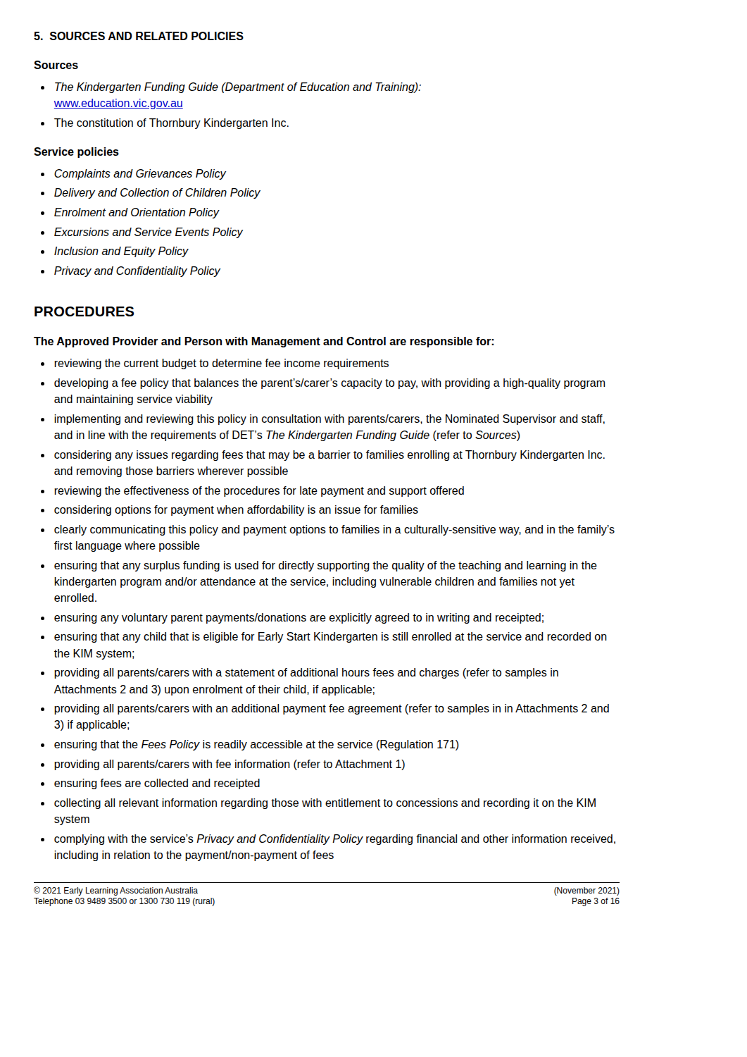5. SOURCES AND RELATED POLICIES
Sources
The Kindergarten Funding Guide (Department of Education and Training):
www.education.vic.gov.au
The constitution of Thornbury Kindergarten Inc.
Service policies
Complaints and Grievances Policy
Delivery and Collection of Children Policy
Enrolment and Orientation Policy
Excursions and Service Events Policy
Inclusion and Equity Policy
Privacy and Confidentiality Policy
PROCEDURES
The Approved Provider and Person with Management and Control are responsible for:
reviewing the current budget to determine fee income requirements
developing a fee policy that balances the parent’s/carer’s capacity to pay, with providing a high-quality program and maintaining service viability
implementing and reviewing this policy in consultation with parents/carers, the Nominated Supervisor and staff, and in line with the requirements of DET’s The Kindergarten Funding Guide (refer to Sources)
considering any issues regarding fees that may be a barrier to families enrolling at Thornbury Kindergarten Inc. and removing those barriers wherever possible
reviewing the effectiveness of the procedures for late payment and support offered
considering options for payment when affordability is an issue for families
clearly communicating this policy and payment options to families in a culturally-sensitive way, and in the family’s first language where possible
ensuring that any surplus funding is used for directly supporting the quality of the teaching and learning in the kindergarten program and/or attendance at the service, including vulnerable children and families not yet enrolled.
ensuring any voluntary parent payments/donations are explicitly agreed to in writing and receipted;
ensuring that any child that is eligible for Early Start Kindergarten is still enrolled at the service and recorded on the KIM system;
providing all parents/carers with a statement of additional hours fees and charges (refer to samples in Attachments 2 and 3) upon enrolment of their child, if applicable;
providing all parents/carers with an additional payment fee agreement (refer to samples in in Attachments 2 and 3) if applicable;
ensuring that the Fees Policy is readily accessible at the service (Regulation 171)
providing all parents/carers with fee information (refer to Attachment 1)
ensuring fees are collected and receipted
collecting all relevant information regarding those with entitlement to concessions and recording it on the KIM system
complying with the service’s Privacy and Confidentiality Policy regarding financial and other information received, including in relation to the payment/non-payment of fees
© 2021 Early Learning Association Australia Telephone 03 9489 3500 or 1300 730 119 (rural)
(November 2021) Page 3 of 16